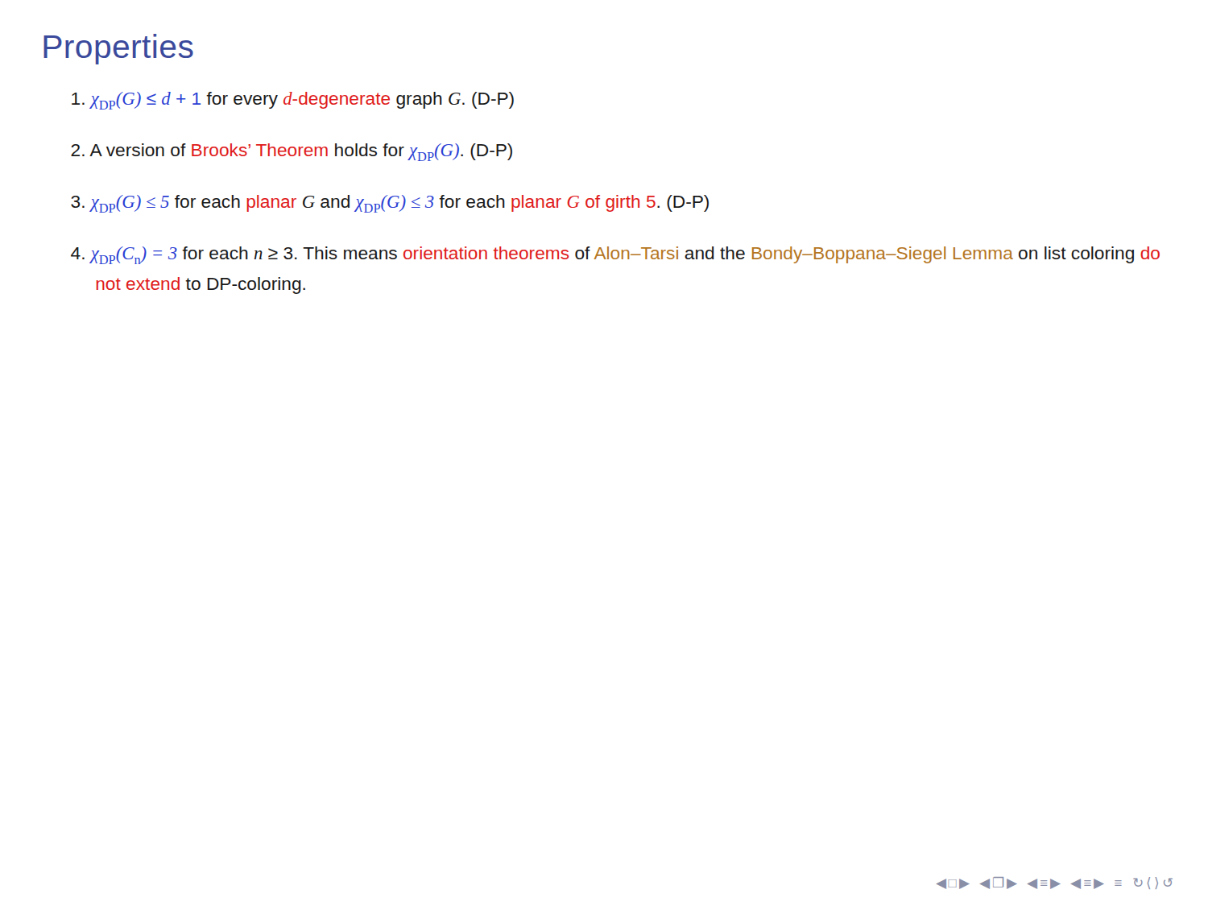Properties
χDP(G) ≤ d + 1 for every d-degenerate graph G. (D-P)
A version of Brooks’ Theorem holds for χDP(G). (D-P)
χDP(G) ≤ 5 for each planar G and χDP(G) ≤ 3 for each planar G of girth 5. (D-P)
χDP(Cn) = 3 for each n ≥ 3. This means orientation theorems of Alon–Tarsi and the Bondy–Boppana–Siegel Lemma on list coloring do not extend to DP-coloring.
◀□▶◀❐▶◀≡▶◀≡▶≡↻⟨⟩↺